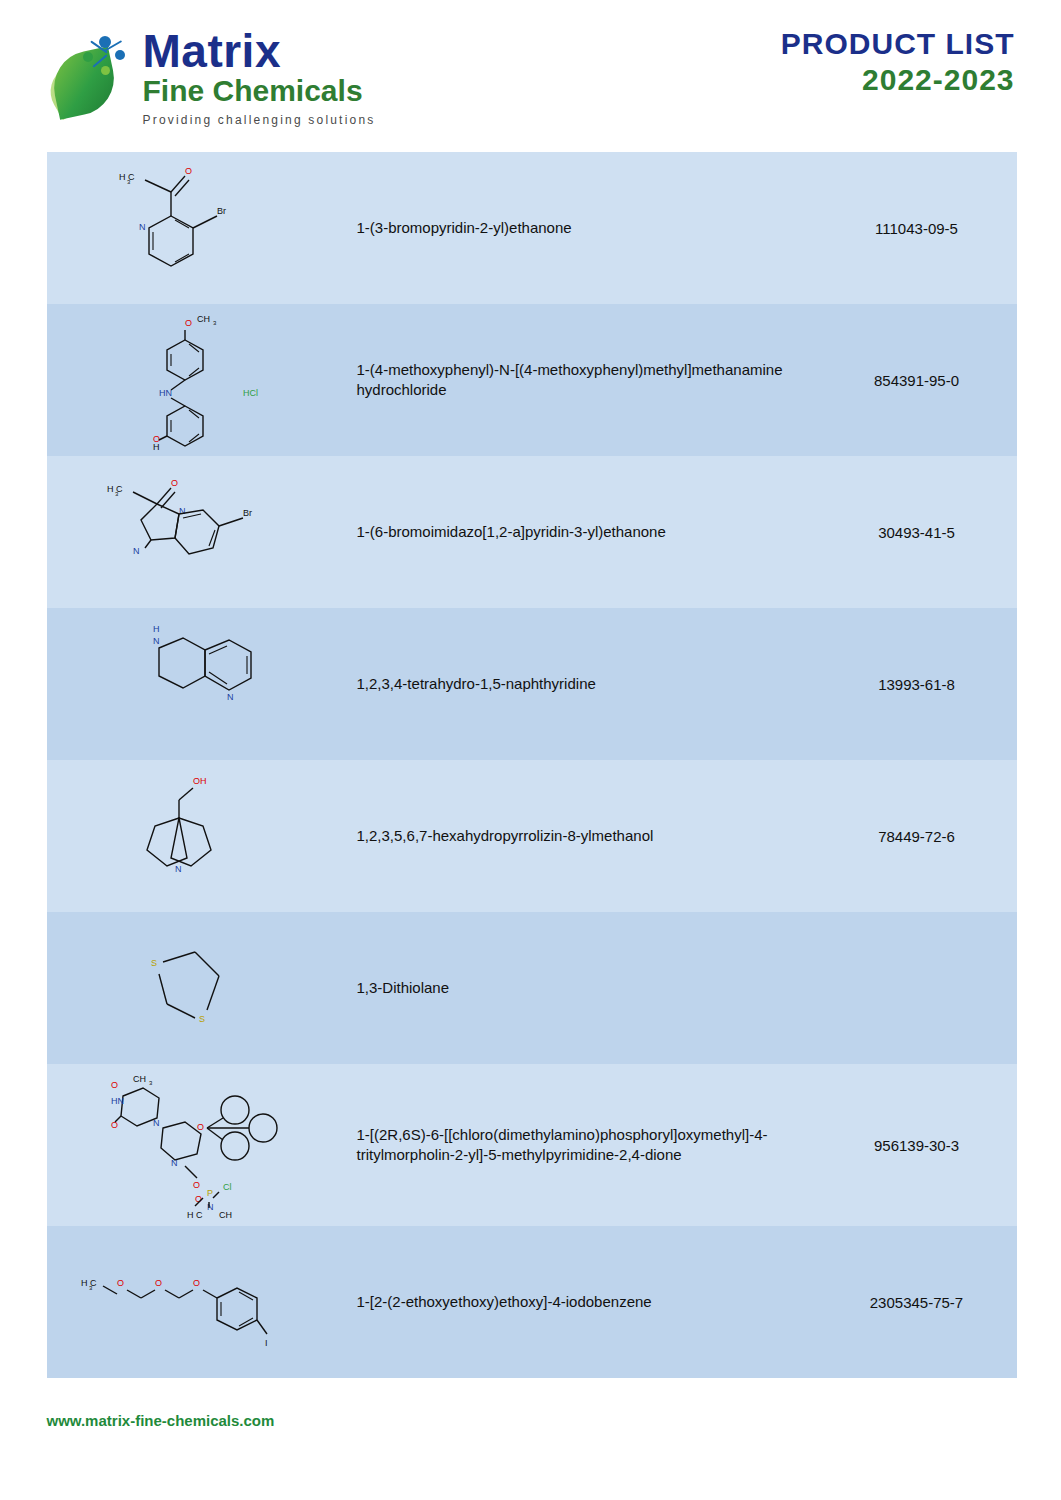Matrix
Fine Chemicals
Providing challenging solutions
PRODUCT LIST
2022-2023
| H C 3 O N Br | 1-(3-bromopyridin-2-yl)ethanone | 111043-09-5 |
| O CH 3 HN O H HCl | 1-(4-methoxyphenyl)-N-[(4-methoxyphenyl)methyl]methanamine hydrochloride | 854391-95-0 |
| H C 3 O N N Br | 1-(6-bromoimidazo[1,2-a]pyridin-3-yl)ethanone | 30493-41-5 |
| H N N | 1,2,3,4-tetrahydro-1,5-naphthyridine | 13993-61-8 |
| OH N | 1,2,3,5,6,7-hexahydropyrrolizin-8-ylmethanol | 78449-72-6 |
| S S | 1,3-Dithiolane | |
| O CH 3 HN N O N O O P Cl O N H C CH | 1-[(2R,6S)-6-[[chloro(dimethylamino)phosphoryl]oxymethyl]-4-tritylmorpholin-2-yl]-5-methylpyrimidine-2,4-dione | 956139-30-3 |
| H C 3 O O O I | 1-[2-(2-ethoxyethoxy)ethoxy]-4-iodobenzene | 2305345-75-7 |
www.matrix-fine-chemicals.com